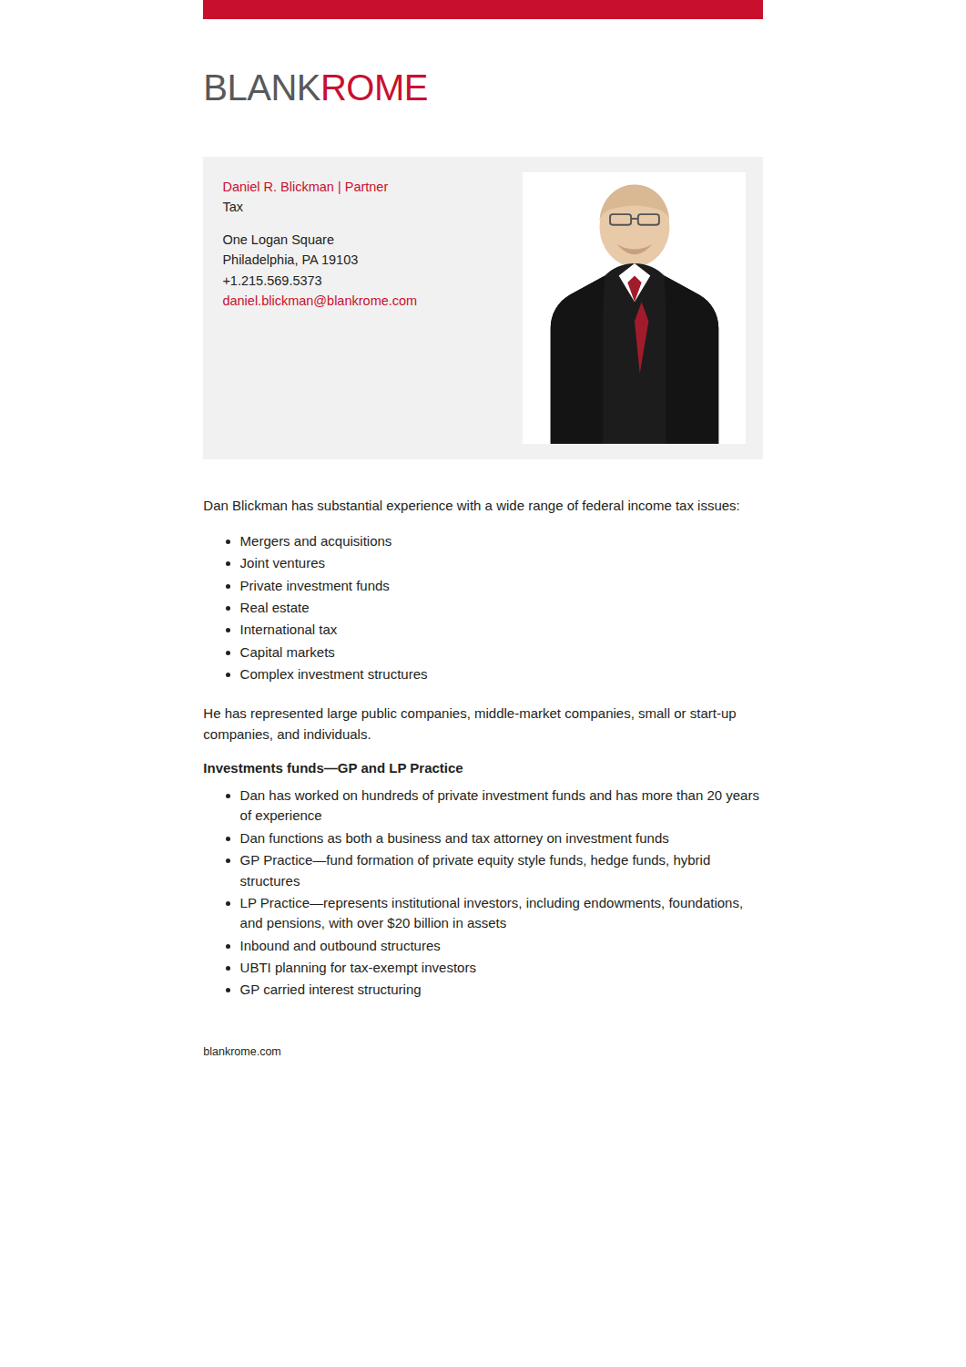BLANK ROME
Daniel R. Blickman | Partner
Tax
One Logan Square
Philadelphia, PA 19103
+1.215.569.5373
daniel.blickman@blankrome.com
Dan Blickman has substantial experience with a wide range of federal income tax issues:
Mergers and acquisitions
Joint ventures
Private investment funds
Real estate
International tax
Capital markets
Complex investment structures
He has represented large public companies, middle-market companies, small or start-up companies, and individuals.
Investments funds—GP and LP Practice
Dan has worked on hundreds of private investment funds and has more than 20 years of experience
Dan functions as both a business and tax attorney on investment funds
GP Practice—fund formation of private equity style funds, hedge funds, hybrid structures
LP Practice—represents institutional investors, including endowments, foundations, and pensions, with over $20 billion in assets
Inbound and outbound structures
UBTI planning for tax-exempt investors
GP carried interest structuring
blankrome.com